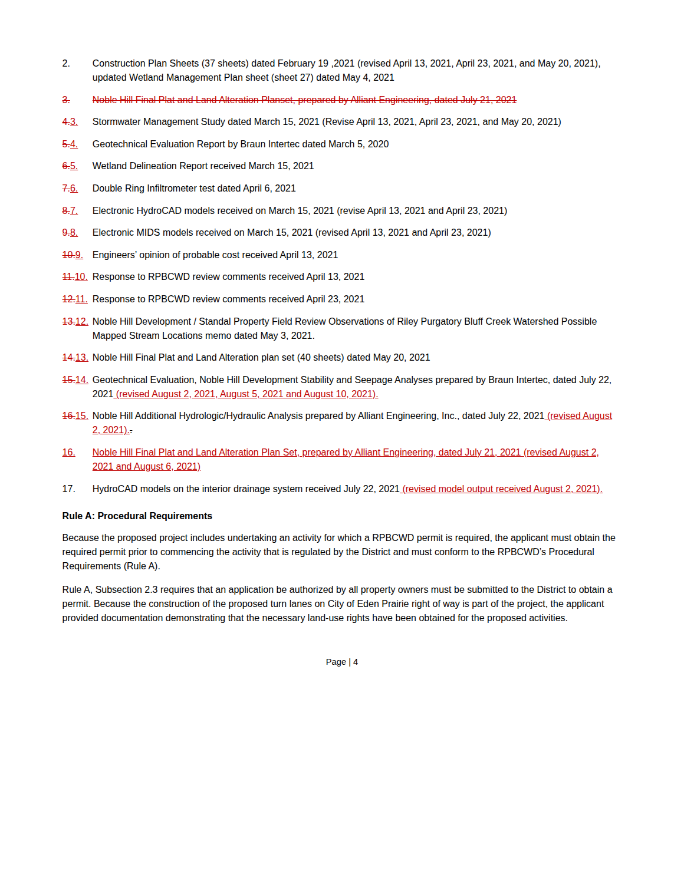2. Construction Plan Sheets (37 sheets) dated February 19 ,2021 (revised April 13, 2021, April 23, 2021, and May 20, 2021), updated Wetland Management Plan sheet (sheet 27) dated May 4, 2021
3. Noble Hill Final Plat and Land Alteration Planset, prepared by Alliant Engineering, dated July 21, 2021
4. 3. Stormwater Management Study dated March 15, 2021 (Revise April 13, 2021, April 23, 2021, and May 20, 2021)
5. 4. Geotechnical Evaluation Report by Braun Intertec dated March 5, 2020
6. 5. Wetland Delineation Report received March 15, 2021
7. 6. Double Ring Infiltrometer test dated April 6, 2021
8. 7. Electronic HydroCAD models received on March 15, 2021 (revise April 13, 2021 and April 23, 2021)
9. 8. Electronic MIDS models received on March 15, 2021 (revised April 13, 2021 and April 23, 2021)
10. 9. Engineers’ opinion of probable cost received April 13, 2021
11. 10. Response to RPBCWD review comments received April 13, 2021
12. 11. Response to RPBCWD review comments received April 23, 2021
13. 12. Noble Hill Development / Standal Property Field Review Observations of Riley Purgatory Bluff Creek Watershed Possible Mapped Stream Locations memo dated May 3, 2021.
14. 13. Noble Hill Final Plat and Land Alteration plan set (40 sheets) dated May 20, 2021
15. 14. Geotechnical Evaluation, Noble Hill Development Stability and Seepage Analyses prepared by Braun Intertec, dated July 22, 2021 (revised August 2, 2021, August 5, 2021 and August 10, 2021).
16. 15. Noble Hill Additional Hydrologic/Hydraulic Analysis prepared by Alliant Engineering, Inc., dated July 22, 2021 (revised August 2, 2021)..
16. Noble Hill Final Plat and Land Alteration Plan Set, prepared by Alliant Engineering, dated July 21, 2021 (revised August 2, 2021 and August 6, 2021)
17. HydroCAD models on the interior drainage system received July 22, 2021 (revised model output received August 2, 2021).
Rule A: Procedural Requirements
Because the proposed project includes undertaking an activity for which a RPBCWD permit is required, the applicant must obtain the required permit prior to commencing the activity that is regulated by the District and must conform to the RPBCWD’s Procedural Requirements (Rule A).
Rule A, Subsection 2.3 requires that an application be authorized by all property owners must be submitted to the District to obtain a permit. Because the construction of the proposed turn lanes on City of Eden Prairie right of way is part of the project, the applicant provided documentation demonstrating that the necessary land-use rights have been obtained for the proposed activities.
Page | 4